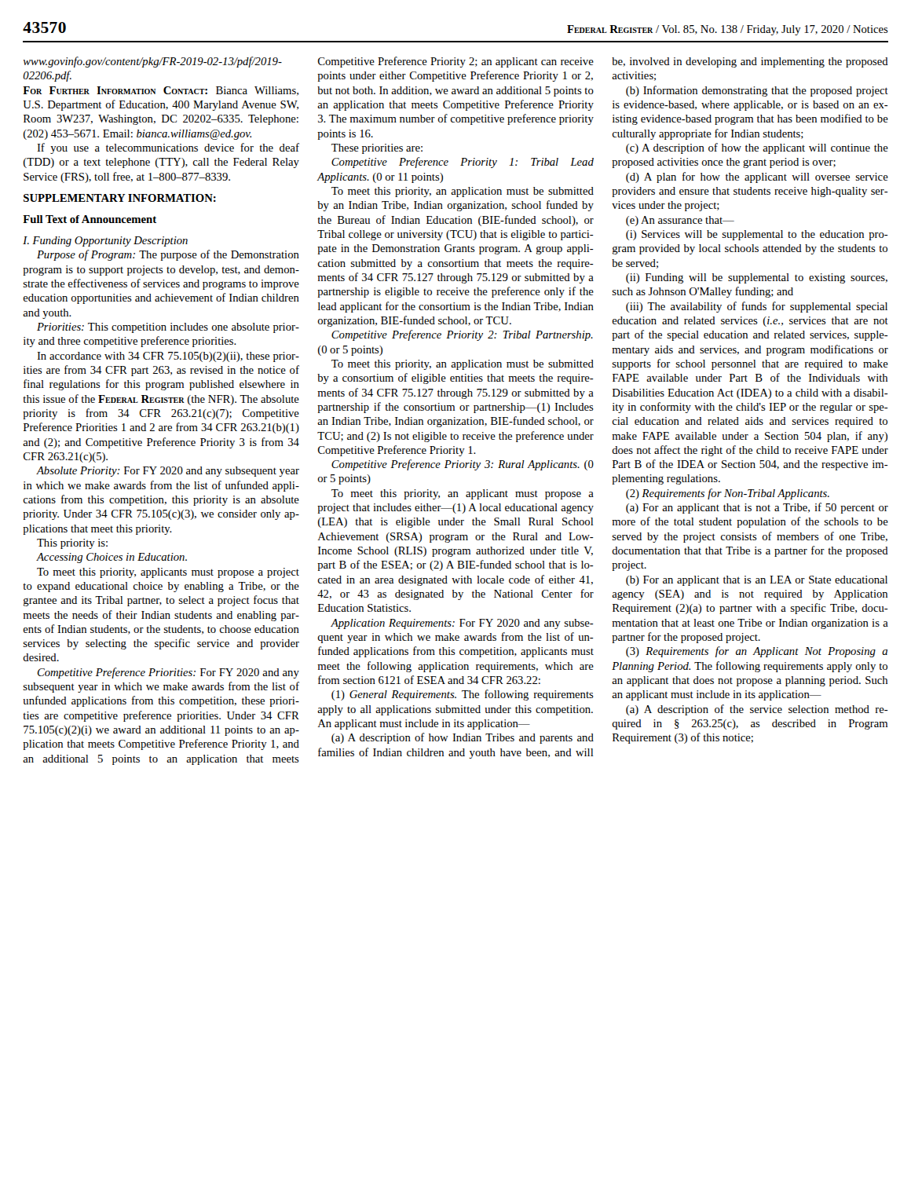43570
Federal Register / Vol. 85, No. 138 / Friday, July 17, 2020 / Notices
www.govinfo.gov/content/pkg/FR-2019-02-13/pdf/2019-02206.pdf.
For Further Information Contact: Bianca Williams, U.S. Department of Education, 400 Maryland Avenue SW, Room 3W237, Washington, DC 20202–6335. Telephone: (202) 453–5671. Email: bianca.williams@ed.gov.
If you use a telecommunications device for the deaf (TDD) or a text telephone (TTY), call the Federal Relay Service (FRS), toll free, at 1–800–877–8339.
SUPPLEMENTARY INFORMATION:
Full Text of Announcement
I. Funding Opportunity Description
Purpose of Program: The purpose of the Demonstration program is to support projects to develop, test, and demonstrate the effectiveness of services and programs to improve education opportunities and achievement of Indian children and youth.
Priorities: This competition includes one absolute priority and three competitive preference priorities.
In accordance with 34 CFR 75.105(b)(2)(ii), these priorities are from 34 CFR part 263, as revised in the notice of final regulations for this program published elsewhere in this issue of the Federal Register (the NFR). The absolute priority is from 34 CFR 263.21(c)(7); Competitive Preference Priorities 1 and 2 are from 34 CFR 263.21(b)(1) and (2); and Competitive Preference Priority 3 is from 34 CFR 263.21(c)(5).
Absolute Priority: For FY 2020 and any subsequent year in which we make awards from the list of unfunded applications from this competition, this priority is an absolute priority. Under 34 CFR 75.105(c)(3), we consider only applications that meet this priority.
This priority is:
Accessing Choices in Education.
To meet this priority, applicants must propose a project to expand educational choice by enabling a Tribe, or the grantee and its Tribal partner, to select a project focus that meets the needs of their Indian students and enabling parents of Indian students, or the students, to choose education services by selecting the specific service and provider desired.
Competitive Preference Priorities: For FY 2020 and any subsequent year in which we make awards from the list of unfunded applications from this competition, these priorities are competitive preference priorities. Under 34 CFR 75.105(c)(2)(i) we award an additional 11 points to an application that meets Competitive Preference Priority 1, and an additional 5 points to an application that meets Competitive Preference Priority 2; an applicant can receive points under either Competitive Preference Priority 1 or 2, but not both. In addition, we award an additional 5 points to an application that meets Competitive Preference Priority 3. The maximum number of competitive preference priority points is 16.
These priorities are:
Competitive Preference Priority 1: Tribal Lead Applicants. (0 or 11 points)
To meet this priority, an application must be submitted by an Indian Tribe, Indian organization, school funded by the Bureau of Indian Education (BIE-funded school), or Tribal college or university (TCU) that is eligible to participate in the Demonstration Grants program. A group application submitted by a consortium that meets the requirements of 34 CFR 75.127 through 75.129 or submitted by a partnership is eligible to receive the preference only if the lead applicant for the consortium is the Indian Tribe, Indian organization, BIE-funded school, or TCU.
Competitive Preference Priority 2: Tribal Partnership. (0 or 5 points)
To meet this priority, an application must be submitted by a consortium of eligible entities that meets the requirements of 34 CFR 75.127 through 75.129 or submitted by a partnership if the consortium or partnership—(1) Includes an Indian Tribe, Indian organization, BIE-funded school, or TCU; and (2) Is not eligible to receive the preference under Competitive Preference Priority 1.
Competitive Preference Priority 3: Rural Applicants. (0 or 5 points)
To meet this priority, an applicant must propose a project that includes either—(1) A local educational agency (LEA) that is eligible under the Small Rural School Achievement (SRSA) program or the Rural and Low-Income School (RLIS) program authorized under title V, part B of the ESEA; or (2) A BIE-funded school that is located in an area designated with locale code of either 41, 42, or 43 as designated by the National Center for Education Statistics.
Application Requirements: For FY 2020 and any subsequent year in which we make awards from the list of unfunded applications from this competition, applicants must meet the following application requirements, which are from section 6121 of ESEA and 34 CFR 263.22:
(1) General Requirements. The following requirements apply to all applications submitted under this competition. An applicant must include in its application—
(a) A description of how Indian Tribes and parents and families of Indian children and youth have been, and will be, involved in developing and implementing the proposed activities;
(b) Information demonstrating that the proposed project is evidence-based, where applicable, or is based on an existing evidence-based program that has been modified to be culturally appropriate for Indian students;
(c) A description of how the applicant will continue the proposed activities once the grant period is over;
(d) A plan for how the applicant will oversee service providers and ensure that students receive high-quality services under the project;
(e) An assurance that—
(i) Services will be supplemental to the education program provided by local schools attended by the students to be served;
(ii) Funding will be supplemental to existing sources, such as Johnson O'Malley funding; and
(iii) The availability of funds for supplemental special education and related services (i.e., services that are not part of the special education and related services, supplementary aids and services, and program modifications or supports for school personnel that are required to make FAPE available under Part B of the Individuals with Disabilities Education Act (IDEA) to a child with a disability in conformity with the child's IEP or the regular or special education and related aids and services required to make FAPE available under a Section 504 plan, if any) does not affect the right of the child to receive FAPE under Part B of the IDEA or Section 504, and the respective implementing regulations.
(2) Requirements for Non-Tribal Applicants.
(a) For an applicant that is not a Tribe, if 50 percent or more of the total student population of the schools to be served by the project consists of members of one Tribe, documentation that that Tribe is a partner for the proposed project.
(b) For an applicant that is an LEA or State educational agency (SEA) and is not required by Application Requirement (2)(a) to partner with a specific Tribe, documentation that at least one Tribe or Indian organization is a partner for the proposed project.
(3) Requirements for an Applicant Not Proposing a Planning Period. The following requirements apply only to an applicant that does not propose a planning period. Such an applicant must include in its application—
(a) A description of the service selection method required in § 263.25(c), as described in Program Requirement (3) of this notice;